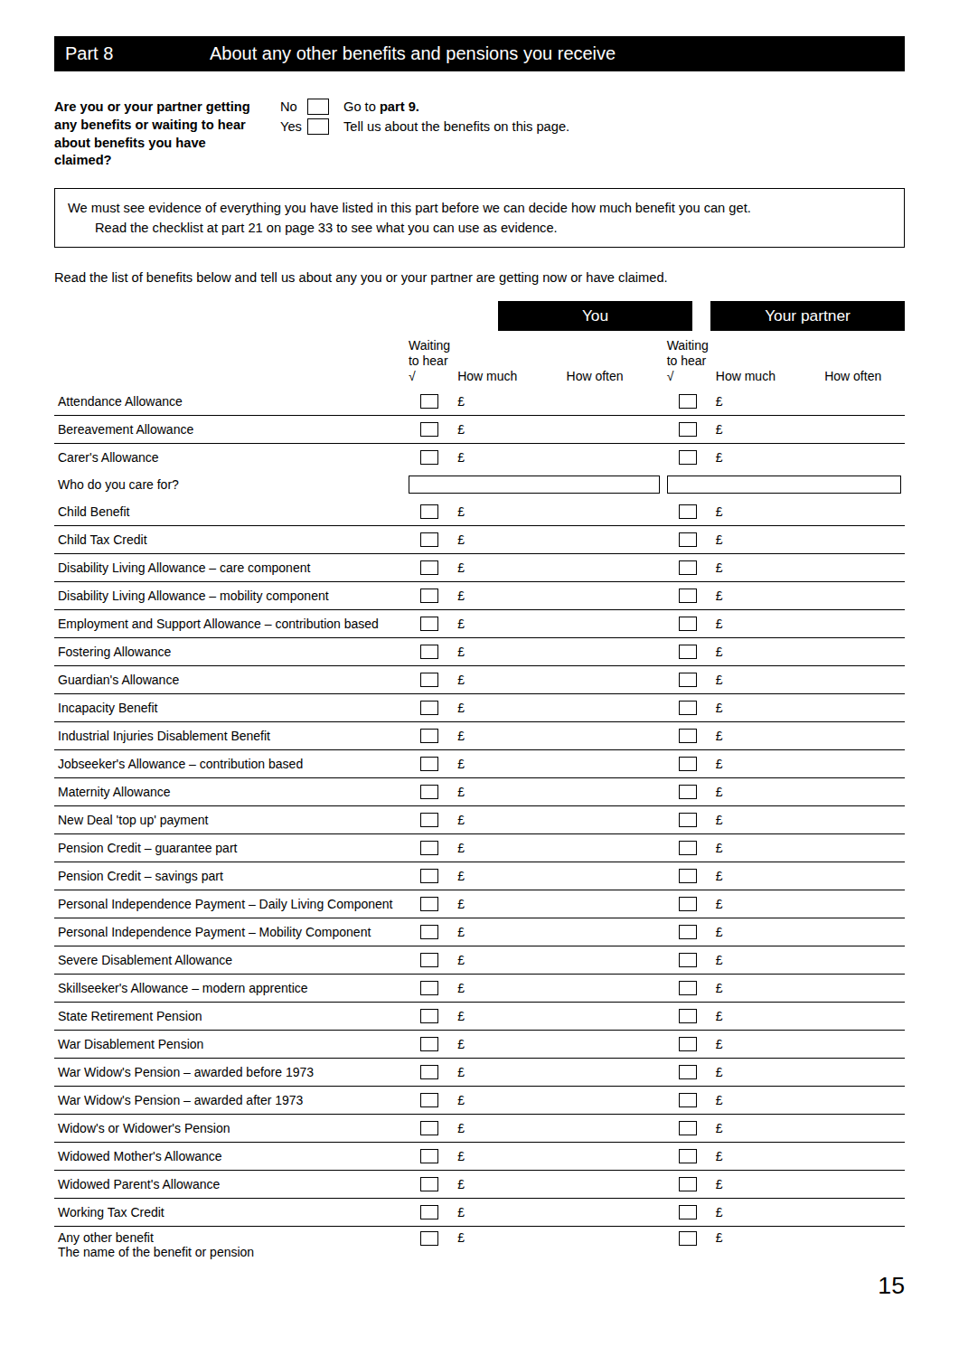Part 8
About any other benefits and pensions you receive
Are you or your partner getting any benefits or waiting to hear about benefits you have claimed?
No Go to part 9.
Yes Tell us about the benefits on this page.
We must see evidence of everything you have listed in this part before we can decide how much benefit you can get. Read the checklist at part 21 on page 33 to see what you can use as evidence.
Read the list of benefits below and tell us about any you or your partner are getting now or have claimed.
You
Your partner
| | Waiting to hear √ | How much | How often | Waiting to hear √ | How much | How often |
| --- | --- | --- | --- | --- | --- | --- |
| Attendance Allowance | | £ | | | £ | |
| Bereavement Allowance | | £ | | | £ | |
| Carer's Allowance | | £ | | | £ | |
| Who do you care for? | | |
| Child Benefit | | £ | | | £ | |
| Child Tax Credit | | £ | | | £ | |
| Disability Living Allowance – care component | | £ | | | £ | |
| Disability Living Allowance – mobility component | | £ | | | £ | |
| Employment and Support Allowance – contribution based | | £ | | | £ | |
| Fostering Allowance | | £ | | | £ | |
| Guardian's Allowance | | £ | | | £ | |
| Incapacity Benefit | | £ | | | £ | |
| Industrial Injuries Disablement Benefit | | £ | | | £ | |
| Jobseeker's Allowance – contribution based | | £ | | | £ | |
| Maternity Allowance | | £ | | | £ | |
| New Deal 'top up' payment | | £ | | | £ | |
| Pension Credit – guarantee part | | £ | | | £ | |
| Pension Credit – savings part | | £ | | | £ | |
| Personal Independence Payment – Daily Living Component | | £ | | | £ | |
| Personal Independence Payment – Mobility Component | | £ | | | £ | |
| Severe Disablement Allowance | | £ | | | £ | |
| Skillseeker's Allowance – modern apprentice | | £ | | | £ | |
| State Retirement Pension | | £ | | | £ | |
| War Disablement Pension | | £ | | | £ | |
| War Widow's Pension – awarded before 1973 | | £ | | | £ | |
| War Widow's Pension – awarded after 1973 | | £ | | | £ | |
| Widow's or Widower's Pension | | £ | | | £ | |
| Widowed Mother's Allowance | | £ | | | £ | |
| Widowed Parent's Allowance | | £ | | | £ | |
| Working Tax Credit | | £ | | | £ | |
| Any other benefit The name of the benefit or pension | | £ | | | £ | |
15